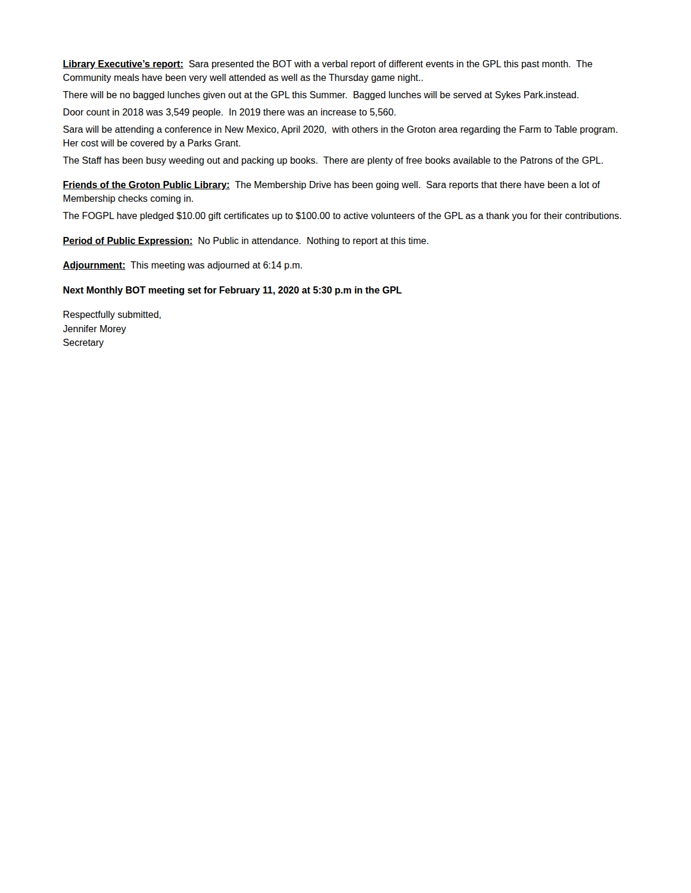Library Executive’s report: Sara presented the BOT with a verbal report of different events in the GPL this past month. The Community meals have been very well attended as well as the Thursday game night..
There will be no bagged lunches given out at the GPL this Summer. Bagged lunches will be served at Sykes Park.instead.
Door count in 2018 was 3,549 people. In 2019 there was an increase to 5,560.
Sara will be attending a conference in New Mexico, April 2020, with others in the Groton area regarding the Farm to Table program. Her cost will be covered by a Parks Grant.
The Staff has been busy weeding out and packing up books. There are plenty of free books available to the Patrons of the GPL.
Friends of the Groton Public Library: The Membership Drive has been going well. Sara reports that there have been a lot of Membership checks coming in.
The FOGPL have pledged $10.00 gift certificates up to $100.00 to active volunteers of the GPL as a thank you for their contributions.
Period of Public Expression: No Public in attendance. Nothing to report at this time.
Adjournment: This meeting was adjourned at 6:14 p.m.
Next Monthly BOT meeting set for February 11, 2020 at 5:30 p.m in the GPL
Respectfully submitted,
Jennifer Morey
Secretary